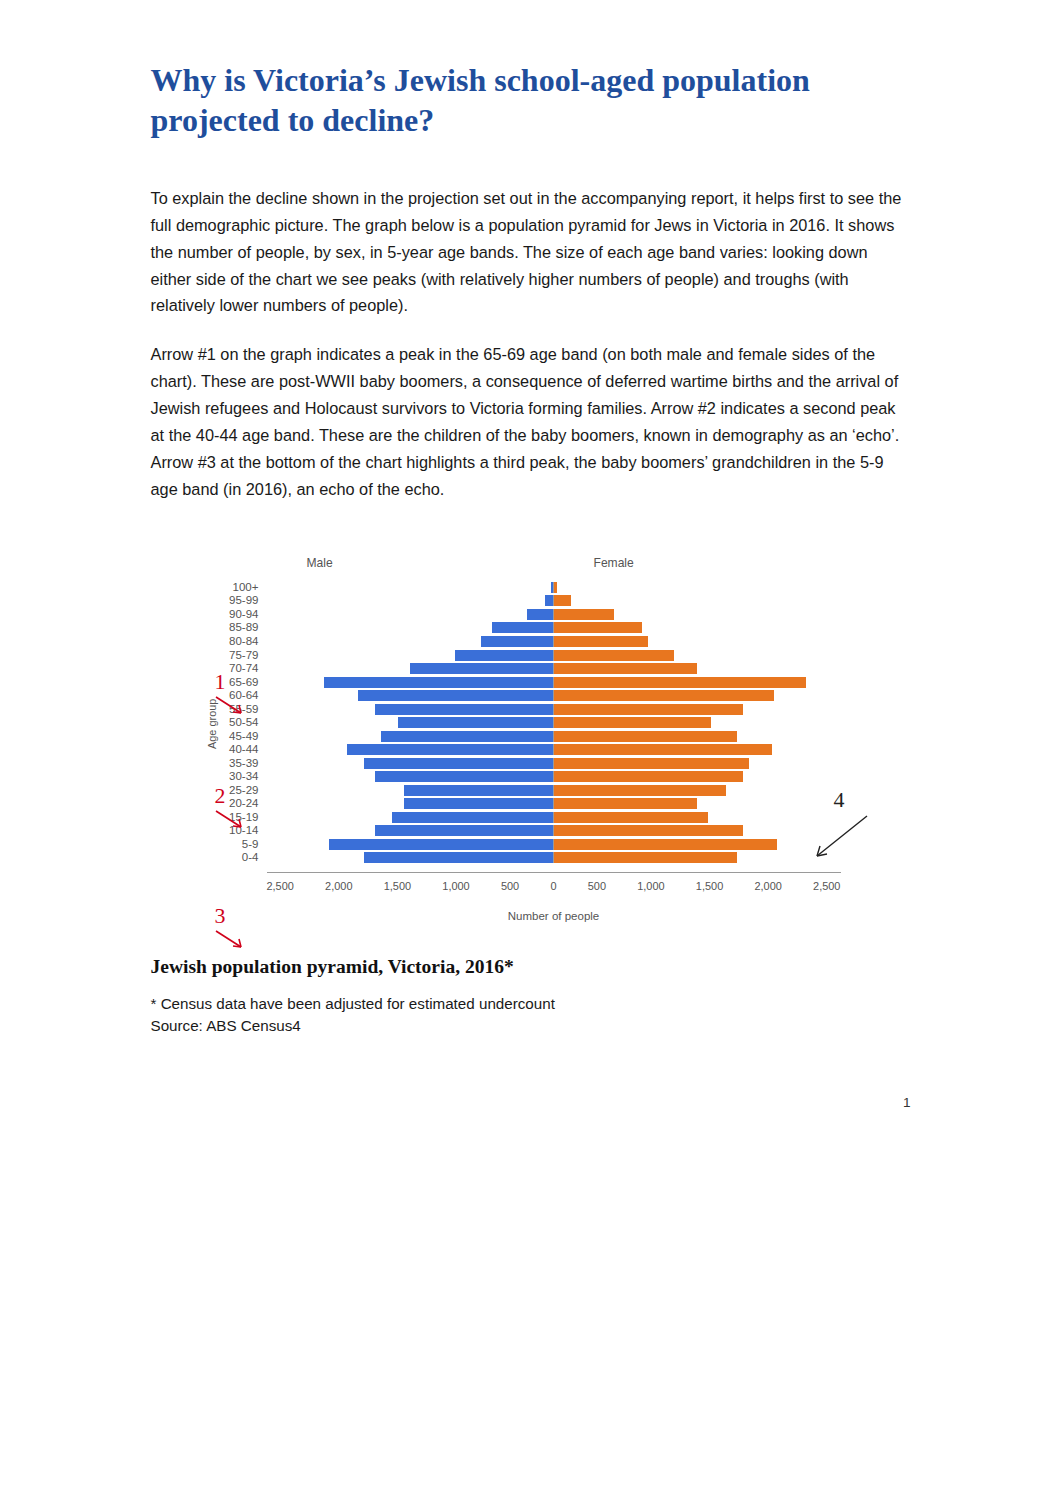Why is Victoria’s Jewish school-aged population projected to decline?
To explain the decline shown in the projection set out in the accompanying report, it helps first to see the full demographic picture. The graph below is a population pyramid for Jews in Victoria in 2016. It shows the number of people, by sex, in 5-year age bands. The size of each age band varies: looking down either side of the chart we see peaks (with relatively higher numbers of people) and troughs (with relatively lower numbers of people).
Arrow #1 on the graph indicates a peak in the 65-69 age band (on both male and female sides of the chart). These are post-WWII baby boomers, a consequence of deferred wartime births and the arrival of Jewish refugees and Holocaust survivors to Victoria forming families. Arrow #2 indicates a second peak at the 40-44 age band. These are the children of the baby boomers, known in demography as an ‘echo’. Arrow #3 at the bottom of the chart highlights a third peak, the baby boomers’ grandchildren in the 5-9 age band (in 2016), an echo of the echo.
Age group
Male
Female
100+
95-99
90-94
85-89
80-84
75-79
70-74
65-69
60-64
55-59
50-54
45-49
40-44
35-39
30-34
25-29
20-24
15-19
10-14
5-9
0-4
2,5002,0001,5001,00050005001,0001,5002,0002,500
Number of people
1
2
3
4
Jewish population pyramid, Victoria, 2016*
* Census data have been adjusted for estimated undercount
Source: ABS Census4
1